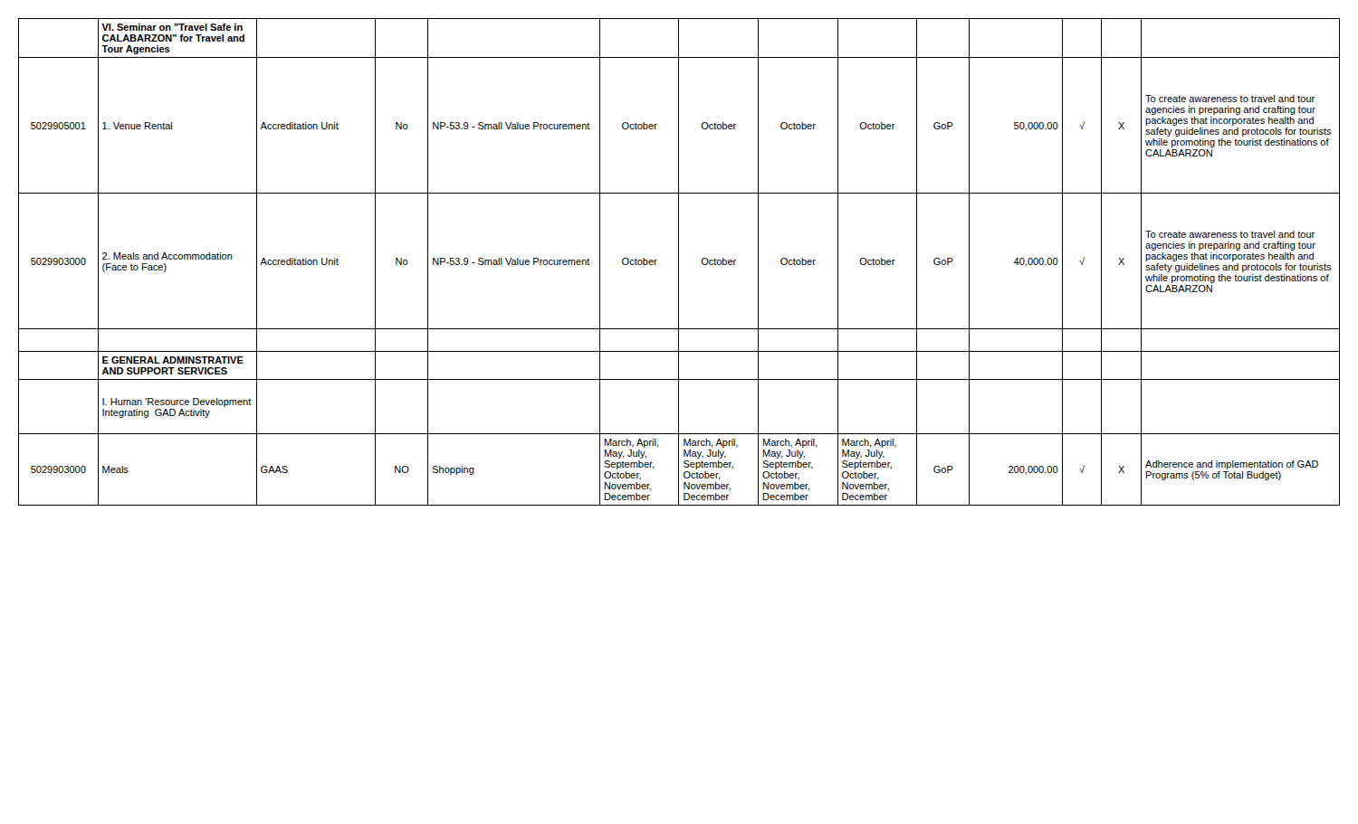| | VI. Seminar on "Travel Safe in CALABARZON" for Travel and Tour Agencies | | | | | | | | | | | | |
| 5029905001 | 1. Venue Rental | Accreditation Unit | No | NP-53.9 - Small Value Procurement | October | October | October | October | GoP | 50,000.00 | √ | X | To create awareness to travel and tour agencies in preparing and crafting tour packages that incorporates health and safety guidelines and protocols for tourists while promoting the tourist destinations of CALABARZON |
| 5029903000 | 2. Meals and Accommodation (Face to Face) | Accreditation Unit | No | NP-53.9 - Small Value Procurement | October | October | October | October | GoP | 40,000.00 | √ | X | To create awareness to travel and tour agencies in preparing and crafting tour packages that incorporates health and safety guidelines and protocols for tourists while promoting the tourist destinations of CALABARZON |
| | E GENERAL ADMINSTRATIVE AND SUPPORT SERVICES | | | | | | | | | | | | |
| | I. Human 'Resource Development Integrating GAD Activity | | | | | | | | | | | | |
| 5029903000 | Meals | GAAS | NO | Shopping | March, April, May, July, September, October, November, December | March, April, May, July, September, October, November, December | March, April, May, July, September, October, November, December | March, April, May, July, September, October, November, December | GoP | 200,000.00 | √ | X | Adherence and implementation of GAD Programs (5% of Total Budget) |